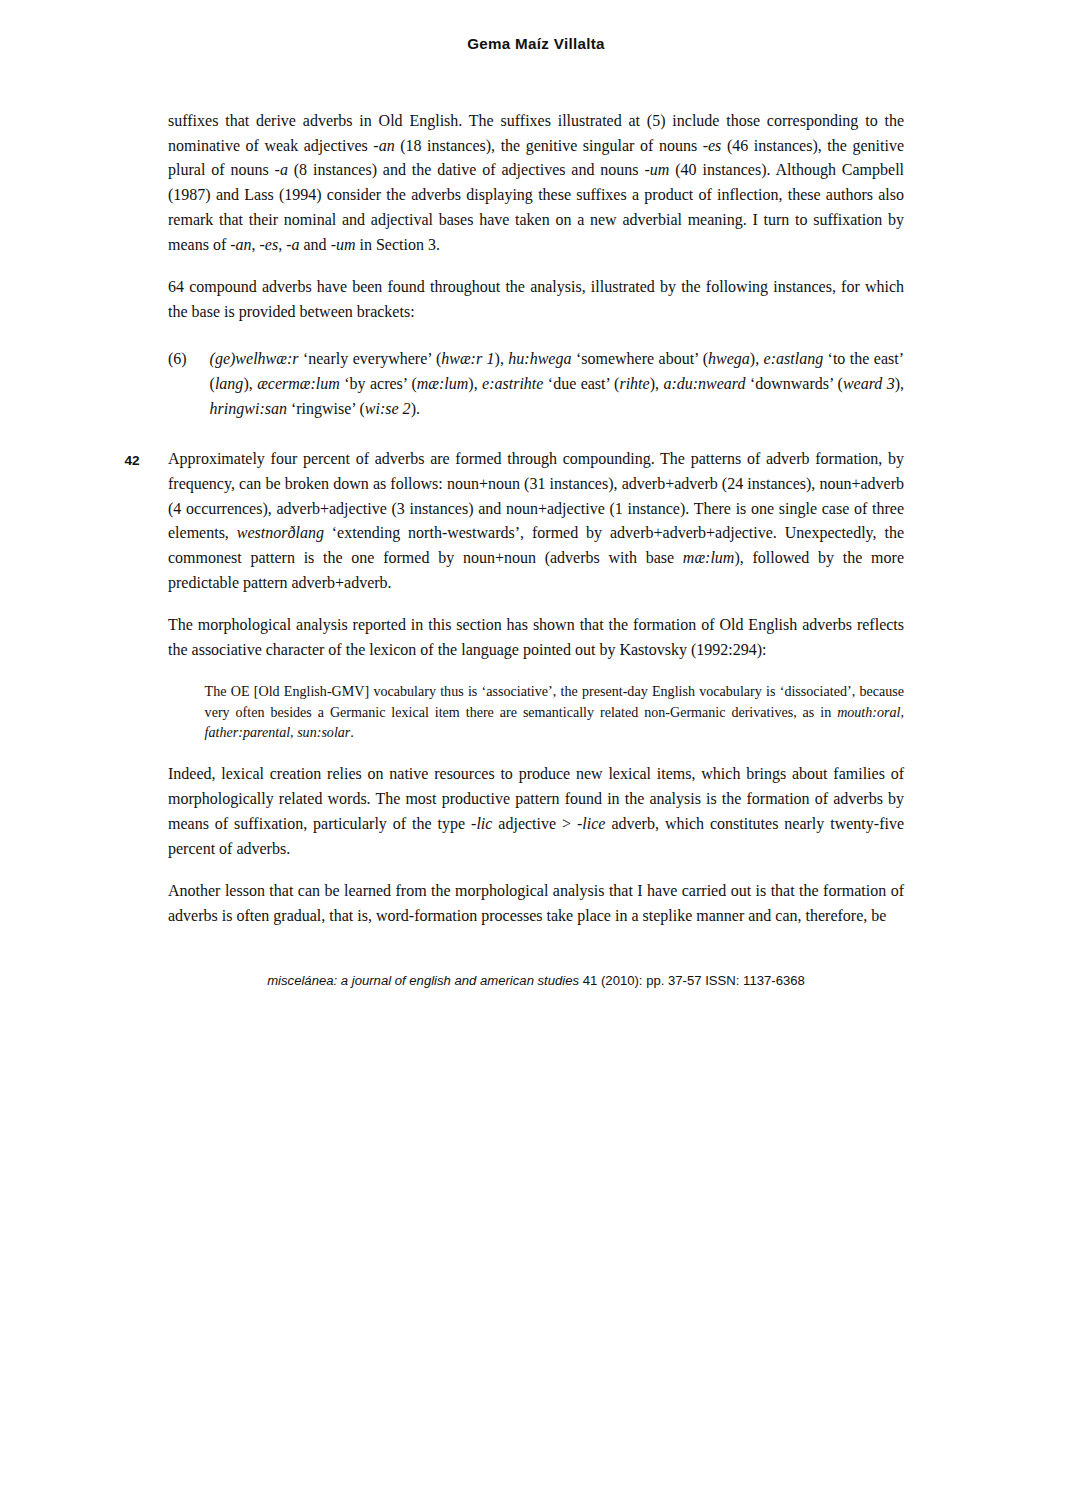Gema Maíz Villalta
suffixes that derive adverbs in Old English. The suffixes illustrated at (5) include those corresponding to the nominative of weak adjectives -an (18 instances), the genitive singular of nouns -es (46 instances), the genitive plural of nouns -a (8 instances) and the dative of adjectives and nouns -um (40 instances). Although Campbell (1987) and Lass (1994) consider the adverbs displaying these suffixes a product of inflection, these authors also remark that their nominal and adjectival bases have taken on a new adverbial meaning. I turn to suffixation by means of -an, -es, -a and -um in Section 3.
64 compound adverbs have been found throughout the analysis, illustrated by the following instances, for which the base is provided between brackets:
(6)(ge)welhwæ:r ‘nearly everywhere’ (hwæ:r 1), hu:hwega ‘somewhere about’ (hwega), e:astlang ‘to the east’ (lang), æcermæ:lum ‘by acres’ (mæ:lum), e:astrihte ‘due east’ (rihte), a:du:nweard ‘downwards’ (weard 3), hringwi:san ‘ringwise’ (wi:se 2).
42 Approximately four percent of adverbs are formed through compounding. The patterns of adverb formation, by frequency, can be broken down as follows: noun+noun (31 instances), adverb+adverb (24 instances), noun+adverb (4 occurrences), adverb+adjective (3 instances) and noun+adjective (1 instance). There is one single case of three elements, westnorðlang ‘extending north-westwards’, formed by adverb+adverb+adjective. Unexpectedly, the commonest pattern is the one formed by noun+noun (adverbs with base mæ:lum), followed by the more predictable pattern adverb+adverb.
The morphological analysis reported in this section has shown that the formation of Old English adverbs reflects the associative character of the lexicon of the language pointed out by Kastovsky (1992:294):
The OE [Old English-GMV] vocabulary thus is ‘associative’, the present-day English vocabulary is ‘dissociated’, because very often besides a Germanic lexical item there are semantically related non-Germanic derivatives, as in mouth:oral, father:parental, sun:solar.
Indeed, lexical creation relies on native resources to produce new lexical items, which brings about families of morphologically related words. The most productive pattern found in the analysis is the formation of adverbs by means of suffixation, particularly of the type -lic adjective > -lice adverb, which constitutes nearly twenty-five percent of adverbs.
Another lesson that can be learned from the morphological analysis that I have carried out is that the formation of adverbs is often gradual, that is, word-formation processes take place in a steplike manner and can, therefore, be
miscelánea: a journal of english and american studies 41 (2010): pp. 37-57 ISSN: 1137-6368